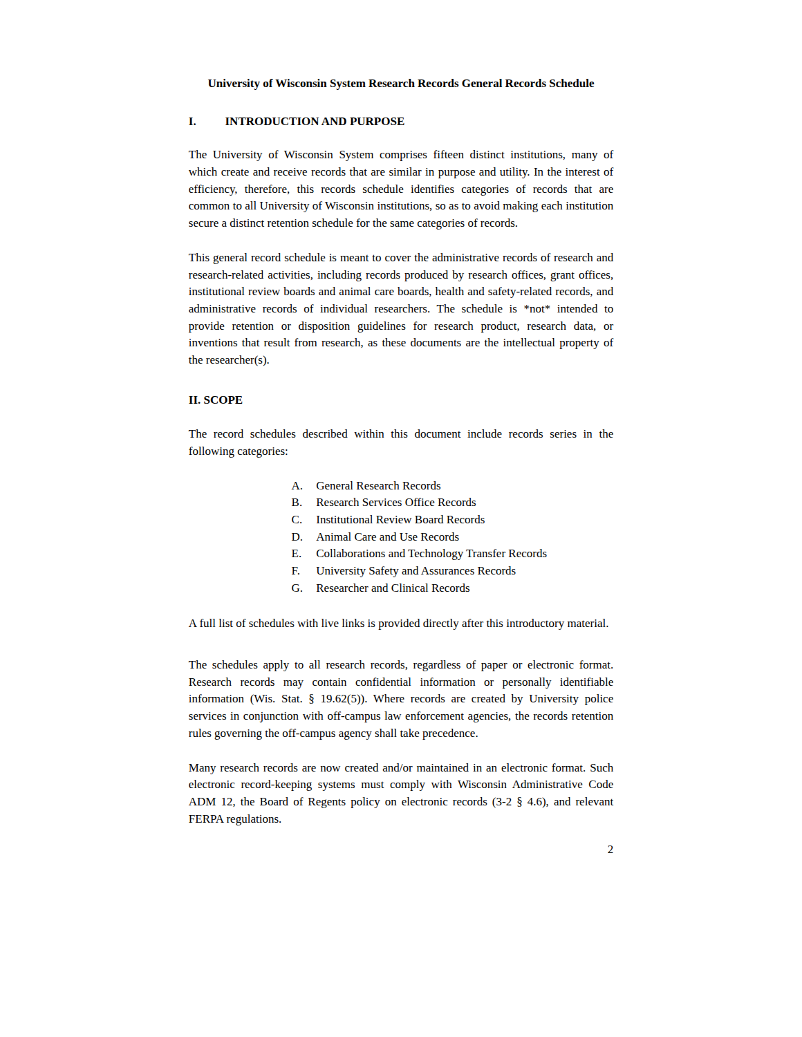University of Wisconsin System Research Records General Records Schedule
I. INTRODUCTION AND PURPOSE
The University of Wisconsin System comprises fifteen distinct institutions, many of which create and receive records that are similar in purpose and utility. In the interest of efficiency, therefore, this records schedule identifies categories of records that are common to all University of Wisconsin institutions, so as to avoid making each institution secure a distinct retention schedule for the same categories of records.
This general record schedule is meant to cover the administrative records of research and research-related activities, including records produced by research offices, grant offices, institutional review boards and animal care boards, health and safety-related records, and administrative records of individual researchers. The schedule is *not* intended to provide retention or disposition guidelines for research product, research data, or inventions that result from research, as these documents are the intellectual property of the researcher(s).
II. SCOPE
The record schedules described within this document include records series in the following categories:
A. General Research Records
B. Research Services Office Records
C. Institutional Review Board Records
D. Animal Care and Use Records
E. Collaborations and Technology Transfer Records
F. University Safety and Assurances Records
G. Researcher and Clinical Records
A full list of schedules with live links is provided directly after this introductory material.
The schedules apply to all research records, regardless of paper or electronic format. Research records may contain confidential information or personally identifiable information (Wis. Stat. § 19.62(5)). Where records are created by University police services in conjunction with off-campus law enforcement agencies, the records retention rules governing the off-campus agency shall take precedence.
Many research records are now created and/or maintained in an electronic format. Such electronic record-keeping systems must comply with Wisconsin Administrative Code ADM 12, the Board of Regents policy on electronic records (3-2 § 4.6), and relevant FERPA regulations.
2